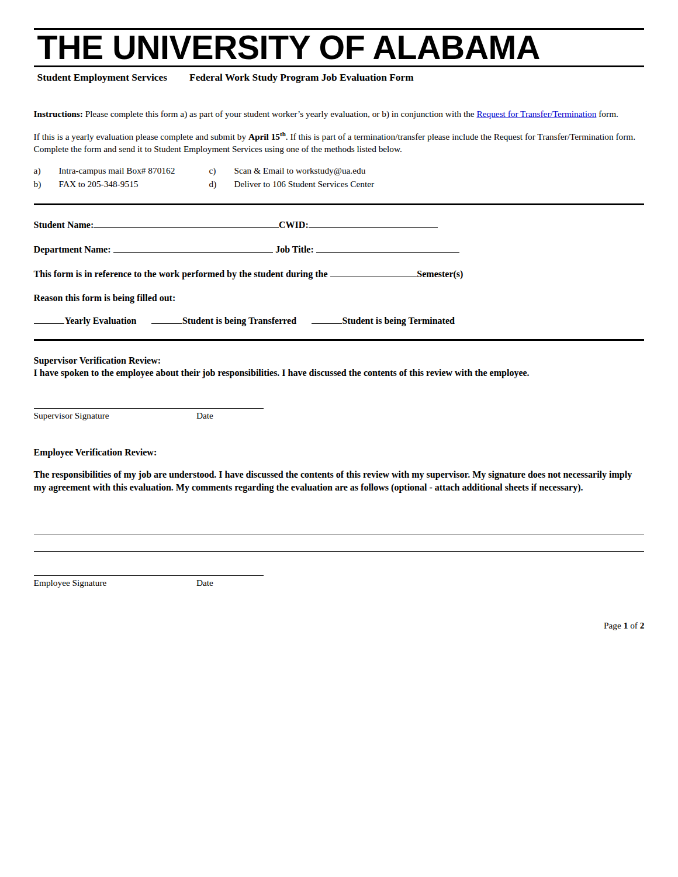THE UNIVERSITY OF ALABAMA
Student Employment Services Federal Work Study Program Job Evaluation Form
Instructions: Please complete this form a) as part of your student worker’s yearly evaluation, or b) in conjunction with the Request for Transfer/Termination form.
If this is a yearly evaluation please complete and submit by April 15th. If this is part of a termination/transfer please include the Request for Transfer/Termination form. Complete the form and send it to Student Employment Services using one of the methods listed below.
| a) | Intra-campus mail Box# 870162 |
| b) | FAX to 205-348-9515 |
| c) | Scan & Email to workstudy@ua.edu |
| d) | Deliver to 106 Student Services Center |
Student Name: CWID:
Department Name: Job Title:
This form is in reference to the work performed by the student during the Semester(s)
Reason this form is being filled out:
Yearly Evaluation Student is being Transferred Student is being Terminated
Supervisor Verification Review:
I have spoken to the employee about their job responsibilities. I have discussed the contents of this review with the employee.
Supervisor Signature Date
Employee Verification Review:
The responsibilities of my job are understood. I have discussed the contents of this review with my supervisor. My signature does not necessarily imply my agreement with this evaluation. My comments regarding the evaluation are as follows (optional - attach additional sheets if necessary).
Employee Signature Date
Page 1 of 2